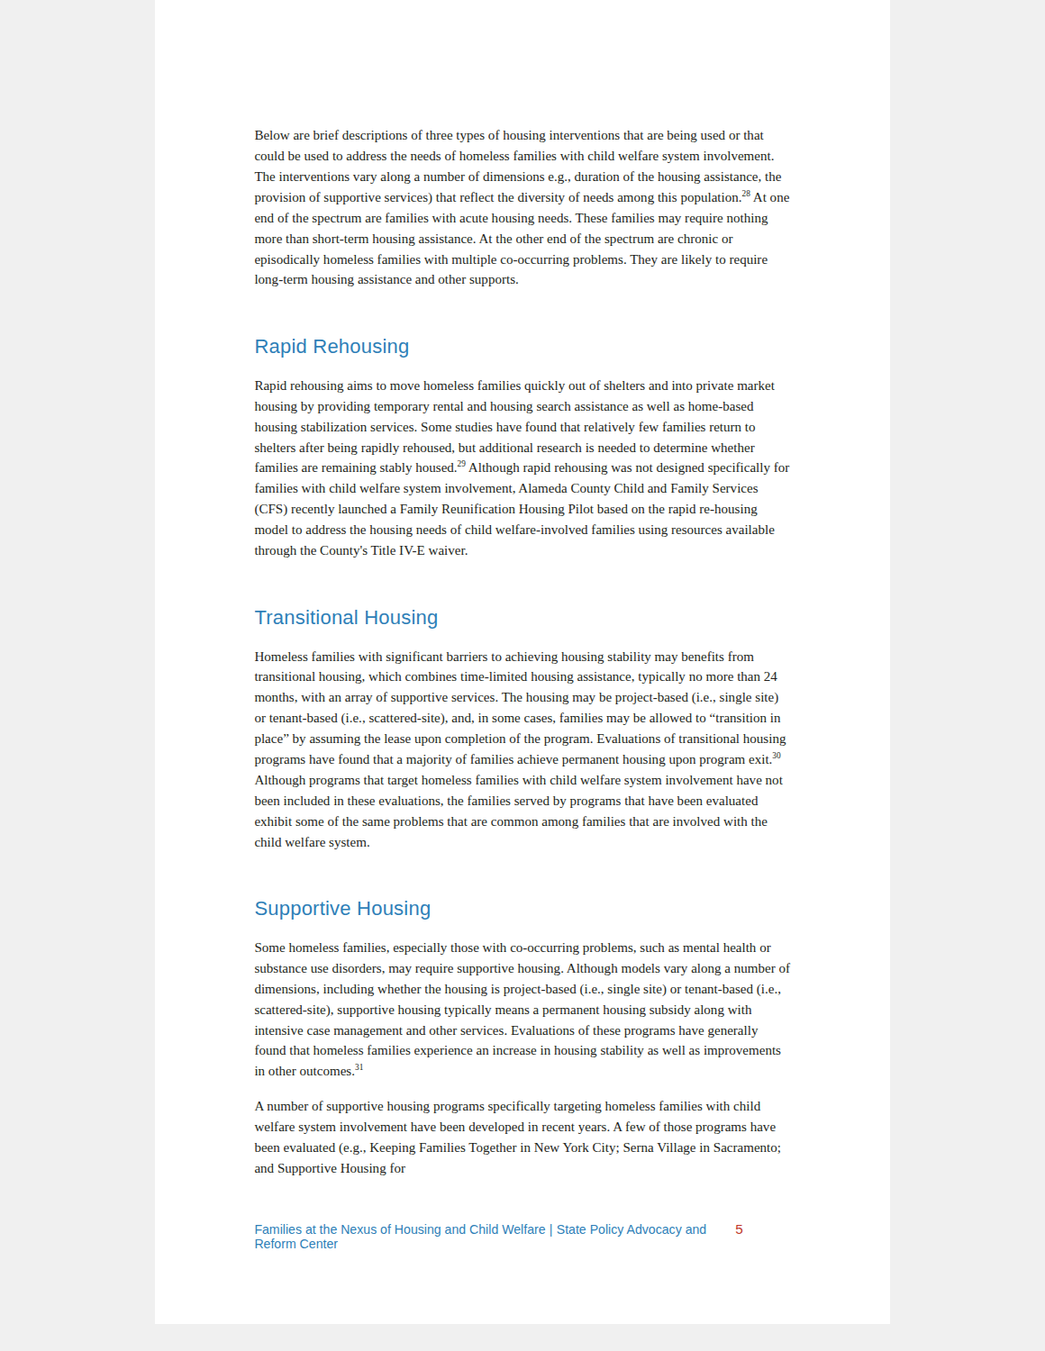Below are brief descriptions of three types of housing interventions that are being used or that could be used to address the needs of homeless families with child welfare system involvement. The interventions vary along a number of dimensions e.g., duration of the housing assistance, the provision of supportive services) that reflect the diversity of needs among this population.28 At one end of the spectrum are families with acute housing needs. These families may require nothing more than short-term housing assistance. At the other end of the spectrum are chronic or episodically homeless families with multiple co-occurring problems. They are likely to require long-term housing assistance and other supports.
Rapid Rehousing
Rapid rehousing aims to move homeless families quickly out of shelters and into private market housing by providing temporary rental and housing search assistance as well as home-based housing stabilization services. Some studies have found that relatively few families return to shelters after being rapidly rehoused, but additional research is needed to determine whether families are remaining stably housed.29 Although rapid rehousing was not designed specifically for families with child welfare system involvement, Alameda County Child and Family Services (CFS) recently launched a Family Reunification Housing Pilot based on the rapid re-housing model to address the housing needs of child welfare-involved families using resources available through the County's Title IV-E waiver.
Transitional Housing
Homeless families with significant barriers to achieving housing stability may benefits from transitional housing, which combines time-limited housing assistance, typically no more than 24 months, with an array of supportive services. The housing may be project-based (i.e., single site) or tenant-based (i.e., scattered-site), and, in some cases, families may be allowed to “transition in place” by assuming the lease upon completion of the program. Evaluations of transitional housing programs have found that a majority of families achieve permanent housing upon program exit.30 Although programs that target homeless families with child welfare system involvement have not been included in these evaluations, the families served by programs that have been evaluated exhibit some of the same problems that are common among families that are involved with the child welfare system.
Supportive Housing
Some homeless families, especially those with co-occurring problems, such as mental health or substance use disorders, may require supportive housing. Although models vary along a number of dimensions, including whether the housing is project-based (i.e., single site) or tenant-based (i.e., scattered-site), supportive housing typically means a permanent housing subsidy along with intensive case management and other services. Evaluations of these programs have generally found that homeless families experience an increase in housing stability as well as improvements in other outcomes.31
A number of supportive housing programs specifically targeting homeless families with child welfare system involvement have been developed in recent years. A few of those programs have been evaluated (e.g., Keeping Families Together in New York City; Serna Village in Sacramento; and Supportive Housing for
Families at the Nexus of Housing and Child Welfare|State Policy Advocacy and Reform Center 5